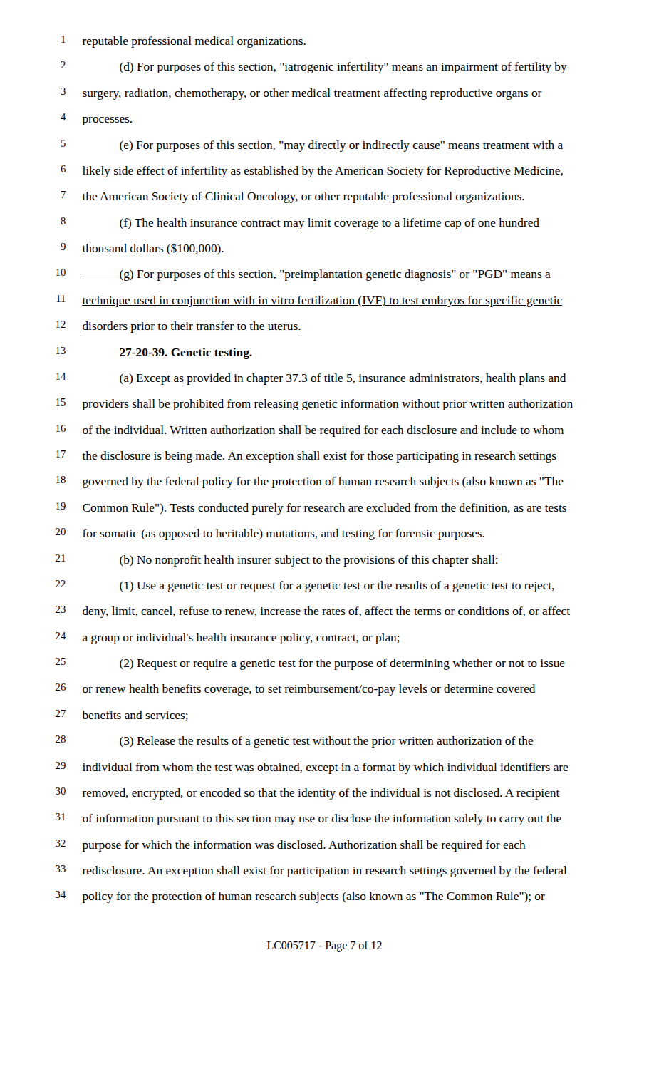reputable professional medical organizations.
   (d) For purposes of this section, "iatrogenic infertility" means an impairment of fertility by
surgery, radiation, chemotherapy, or other medical treatment affecting reproductive organs or
processes.
   (e) For purposes of this section, "may directly or indirectly cause" means treatment with a
likely side effect of infertility as established by the American Society for Reproductive Medicine,
the American Society of Clinical Oncology, or other reputable professional organizations.
   (f) The health insurance contract may limit coverage to a lifetime cap of one hundred
thousand dollars ($100,000).
   (g) For purposes of this section, "preimplantation genetic diagnosis" or "PGD" means a
technique used in conjunction with in vitro fertilization (IVF) to test embryos for specific genetic
disorders prior to their transfer to the uterus.
   27-20-39. Genetic testing.
   (a) Except as provided in chapter 37.3 of title 5, insurance administrators, health plans and
providers shall be prohibited from releasing genetic information without prior written authorization
of the individual. Written authorization shall be required for each disclosure and include to whom
the disclosure is being made. An exception shall exist for those participating in research settings
governed by the federal policy for the protection of human research subjects (also known as "The
Common Rule"). Tests conducted purely for research are excluded from the definition, as are tests
for somatic (as opposed to heritable) mutations, and testing for forensic purposes.
   (b) No nonprofit health insurer subject to the provisions of this chapter shall:
   (1) Use a genetic test or request for a genetic test or the results of a genetic test to reject,
deny, limit, cancel, refuse to renew, increase the rates of, affect the terms or conditions of, or affect
a group or individual's health insurance policy, contract, or plan;
   (2) Request or require a genetic test for the purpose of determining whether or not to issue
or renew health benefits coverage, to set reimbursement/co-pay levels or determine covered
benefits and services;
   (3) Release the results of a genetic test without the prior written authorization of the
individual from whom the test was obtained, except in a format by which individual identifiers are
removed, encrypted, or encoded so that the identity of the individual is not disclosed. A recipient
of information pursuant to this section may use or disclose the information solely to carry out the
purpose for which the information was disclosed. Authorization shall be required for each
redisclosure. An exception shall exist for participation in research settings governed by the federal
policy for the protection of human research subjects (also known as "The Common Rule"); or
LC005717 - Page 7 of 12